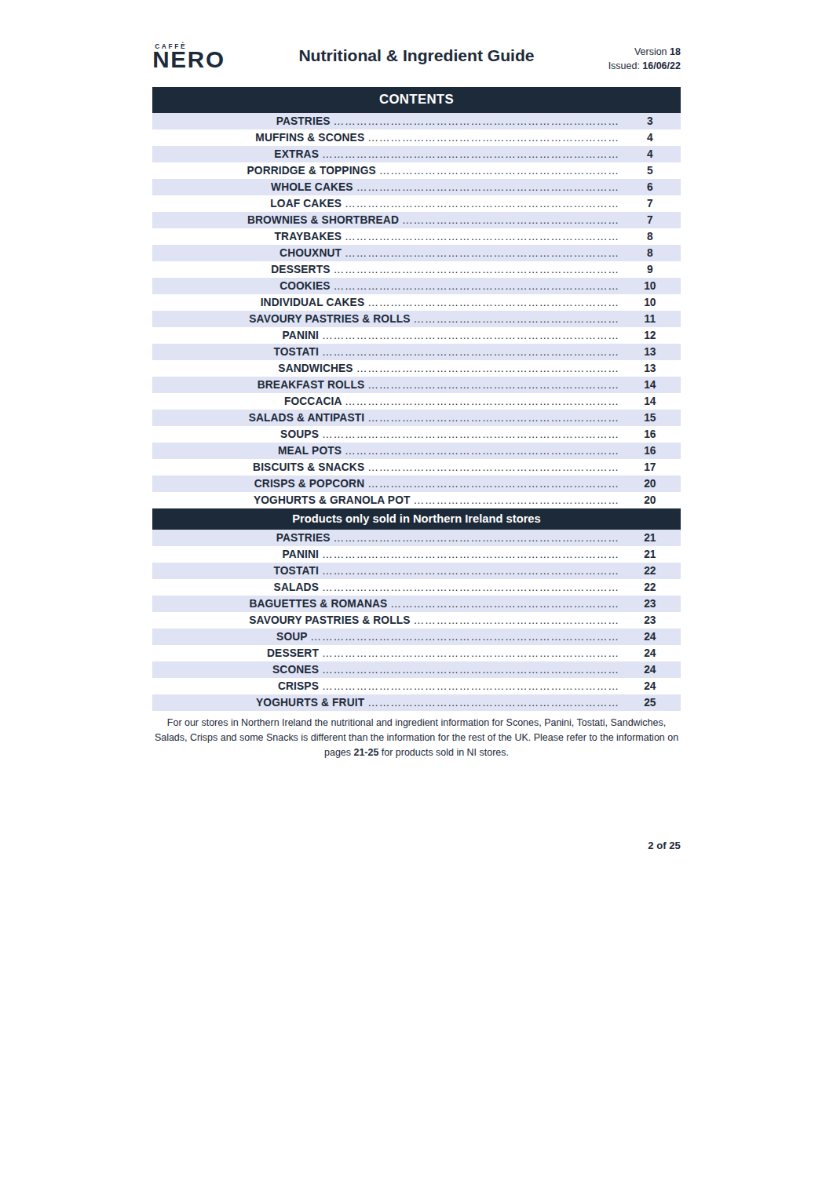CAFFÈ NERO
Nutritional & Ingredient Guide
Version 18
Issued: 16/06/22
CONTENTS
| PASTRIES ………………………………………………………………… | 3 |
| MUFFINS & SCONES ………………………………………………………… | 4 |
| EXTRAS …………………………………………………………………… | 4 |
| PORRIDGE & TOPPINGS ……………………………………………………… | 5 |
| WHOLE CAKES …………………………………………………………… | 6 |
| LOAF CAKES ……………………………………………………………… | 7 |
| BROWNIES & SHORTBREAD ………………………………………………… | 7 |
| TRAYBAKES ……………………………………………………………… | 8 |
| CHOUXNUT ……………………………………………………………… | 8 |
| DESSERTS ………………………………………………………………… | 9 |
| COOKIES ………………………………………………………………… | 10 |
| INDIVIDUAL CAKES ………………………………………………………… | 10 |
| SAVOURY PASTRIES & ROLLS ……………………………………………… | 11 |
| PANINI …………………………………………………………………… | 12 |
| TOSTATI …………………………………………………………………… | 13 |
| SANDWICHES …………………………………………………………… | 13 |
| BREAKFAST ROLLS ………………………………………………………… | 14 |
| FOCCACIA ……………………………………………………………… | 14 |
| SALADS & ANTIPASTI ………………………………………………………… | 15 |
| SOUPS …………………………………………………………………… | 16 |
| MEAL POTS ……………………………………………………………… | 16 |
| BISCUITS & SNACKS ………………………………………………………… | 17 |
| CRISPS & POPCORN ………………………………………………………… | 20 |
| YOGHURTS & GRANOLA POT ……………………………………………… | 20 |
| Products only sold in Northern Ireland stores |
| PASTRIES ………………………………………………………………… | 21 |
| PANINI …………………………………………………………………… | 21 |
| TOSTATI …………………………………………………………………… | 22 |
| SALADS …………………………………………………………………… | 22 |
| BAGUETTES & ROMANAS …………………………………………………… | 23 |
| SAVOURY PASTRIES & ROLLS ……………………………………………… | 23 |
| SOUP ……………………………………………………………………… | 24 |
| DESSERT …………………………………………………………………… | 24 |
| SCONES …………………………………………………………………… | 24 |
| CRISPS …………………………………………………………………… | 24 |
| YOGHURTS & FRUIT ………………………………………………………… | 25 |
For our stores in Northern Ireland the nutritional and ingredient information for Scones, Panini, Tostati, Sandwiches, Salads, Crisps and some Snacks is different than the information for the rest of the UK. Please refer to the information on pages 21-25 for products sold in NI stores.
2 of 25